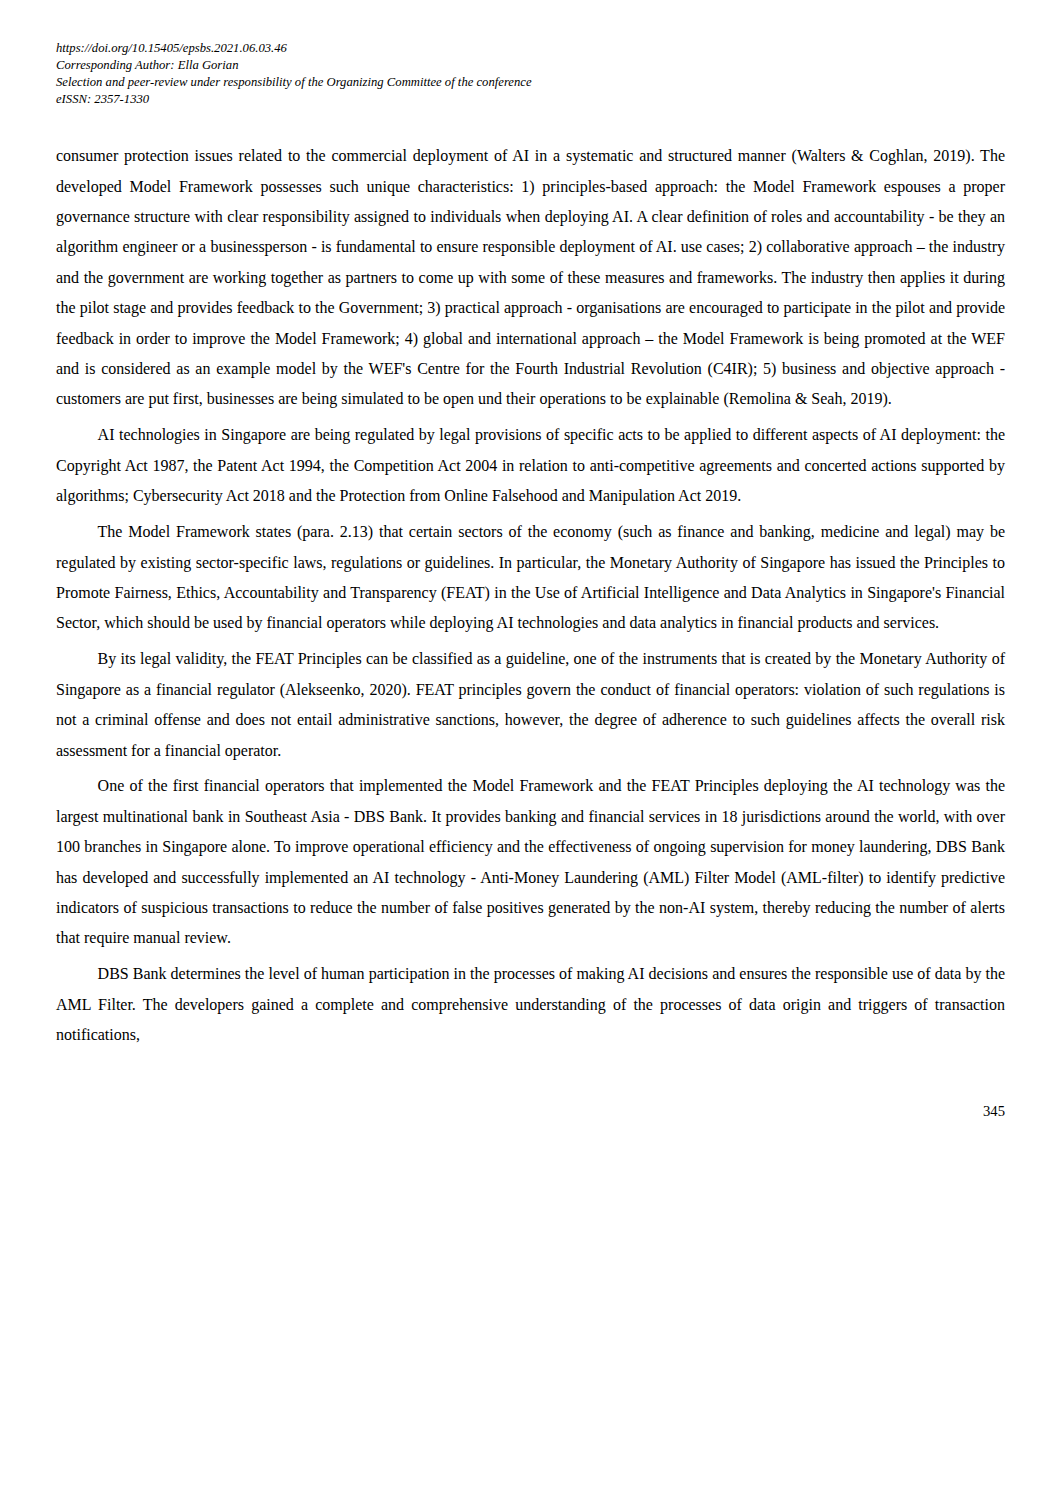https://doi.org/10.15405/epsbs.2021.06.03.46
Corresponding Author: Ella Gorian
Selection and peer-review under responsibility of the Organizing Committee of the conference
eISSN: 2357-1330
consumer protection issues related to the commercial deployment of AI in a systematic and structured manner (Walters & Coghlan, 2019). The developed Model Framework possesses such unique characteristics: 1) principles-based approach: the Model Framework espouses a proper governance structure with clear responsibility assigned to individuals when deploying AI. A clear definition of roles and accountability - be they an algorithm engineer or a businessperson - is fundamental to ensure responsible deployment of AI. use cases; 2) collaborative approach – the industry and the government are working together as partners to come up with some of these measures and frameworks. The industry then applies it during the pilot stage and provides feedback to the Government; 3) practical approach - organisations are encouraged to participate in the pilot and provide feedback in order to improve the Model Framework; 4) global and international approach – the Model Framework is being promoted at the WEF and is considered as an example model by the WEF's Centre for the Fourth Industrial Revolution (C4IR); 5) business and objective approach - customers are put first, businesses are being simulated to be open und their operations to be explainable (Remolina & Seah, 2019).
AI technologies in Singapore are being regulated by legal provisions of specific acts to be applied to different aspects of AI deployment: the Copyright Act 1987, the Patent Act 1994, the Competition Act 2004 in relation to anti-competitive agreements and concerted actions supported by algorithms; Cybersecurity Act 2018 and the Protection from Online Falsehood and Manipulation Act 2019.
The Model Framework states (para. 2.13) that certain sectors of the economy (such as finance and banking, medicine and legal) may be regulated by existing sector-specific laws, regulations or guidelines. In particular, the Monetary Authority of Singapore has issued the Principles to Promote Fairness, Ethics, Accountability and Transparency (FEAT) in the Use of Artificial Intelligence and Data Analytics in Singapore's Financial Sector, which should be used by financial operators while deploying AI technologies and data analytics in financial products and services.
By its legal validity, the FEAT Principles can be classified as a guideline, one of the instruments that is created by the Monetary Authority of Singapore as a financial regulator (Alekseenko, 2020). FEAT principles govern the conduct of financial operators: violation of such regulations is not a criminal offense and does not entail administrative sanctions, however, the degree of adherence to such guidelines affects the overall risk assessment for a financial operator.
One of the first financial operators that implemented the Model Framework and the FEAT Principles deploying the AI technology was the largest multinational bank in Southeast Asia - DBS Bank. It provides banking and financial services in 18 jurisdictions around the world, with over 100 branches in Singapore alone. To improve operational efficiency and the effectiveness of ongoing supervision for money laundering, DBS Bank has developed and successfully implemented an AI technology - Anti-Money Laundering (AML) Filter Model (AML-filter) to identify predictive indicators of suspicious transactions to reduce the number of false positives generated by the non-AI system, thereby reducing the number of alerts that require manual review.
DBS Bank determines the level of human participation in the processes of making AI decisions and ensures the responsible use of data by the AML Filter. The developers gained a complete and comprehensive understanding of the processes of data origin and triggers of transaction notifications,
345